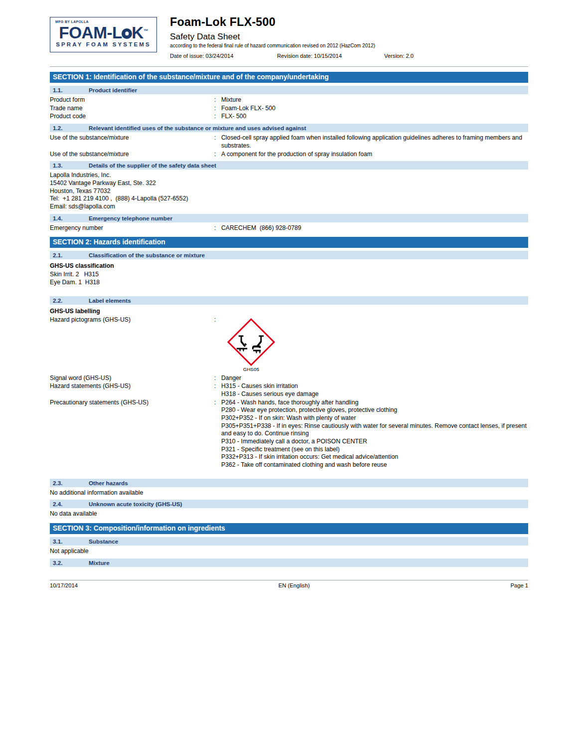MFG BY LAPOLLA
FOAM-L K™
SPRAY FOAM SYSTEMS
Foam-Lok FLX-500
Safety Data Sheet
according to the federal final rule of hazard communication revised on 2012 (HazCom 2012)
Date of issue: 03/24/2014 Revision date: 10/15/2014 Version: 2.0
SECTION 1: Identification of the substance/mixture and of the company/undertaking
1.1. Product identifier
Product form
:
Mixture
Trade name
:
Foam-Lok FLX- 500
Product code
:
FLX- 500
1.2. Relevant identified uses of the substance or mixture and uses advised against
Use of the substance/mixture
:
Closed-cell spray applied foam when installed following application guidelines adheres to framing members and substrates.
Use of the substance/mixture
:
A component for the production of spray insulation foam
1.3. Details of the supplier of the safety data sheet
Lapolla Industries, Inc.
15402 Vantage Parkway East, Ste. 322
Houston, Texas 77032
Tel: +1 281 219 4100 , (888) 4-Lapolla (527-6552)
Email: sds@lapolla.com
1.4. Emergency telephone number
Emergency number
:
CARECHEM (866) 928-0789
SECTION 2: Hazards identification
2.1. Classification of the substance or mixture
GHS-US classification
Skin Irrit. 2 H315
Eye Dam. 1 H318
2.2. Label elements
GHS-US labelling
Hazard pictograms (GHS-US)
:
GHS05
Signal word (GHS-US)
:
Danger
Hazard statements (GHS-US)
:
H315 - Causes skin irritation
H318 - Causes serious eye damage
Precautionary statements (GHS-US)
:
P264 - Wash hands, face thoroughly after handling
P280 - Wear eye protection, protective gloves, protective clothing
P302+P352 - If on skin: Wash with plenty of water
P305+P351+P338 - If in eyes: Rinse cautiously with water for several minutes. Remove contact lenses, if present and easy to do. Continue rinsing
P310 - Immediately call a doctor, a POISON CENTER
P321 - Specific treatment (see on this label)
P332+P313 - If skin irritation occurs: Get medical advice/attention
P362 - Take off contaminated clothing and wash before reuse
2.3. Other hazards
No additional information available
2.4. Unknown acute toxicity (GHS-US)
No data available
SECTION 3: Composition/information on ingredients
3.1. Substance
Not applicable
3.2. Mixture
10/17/2014
EN (English)
Page 1